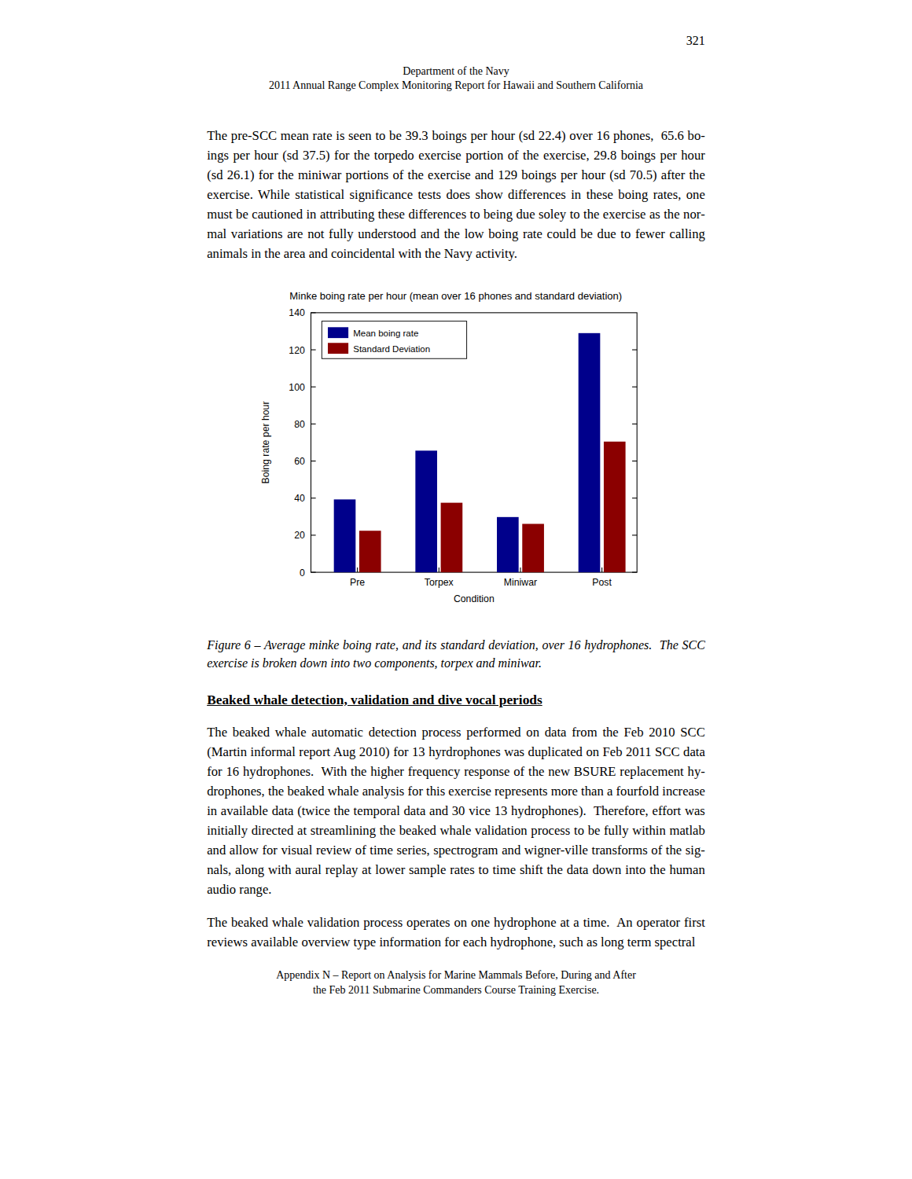321
Department of the Navy 2011 Annual Range Complex Monitoring Report for Hawaii and Southern California
The pre-SCC mean rate is seen to be 39.3 boings per hour (sd 22.4) over 16 phones, 65.6 boings per hour (sd 37.5) for the torpedo exercise portion of the exercise, 29.8 boings per hour (sd 26.1) for the miniwar portions of the exercise and 129 boings per hour (sd 70.5) after the exercise. While statistical significance tests does show differences in these boing rates, one must be cautioned in attributing these differences to being due soley to the exercise as the normal variations are not fully understood and the low boing rate could be due to fewer calling animals in the area and coincidental with the Navy activity.
Minke boing rate per hour (mean over 16 phones and standard deviation) Minke boing rate per hour (mean over 16 phones and standard deviation) 0 20 40 60 80 100 120 140 Boing rate per hour Pre Torpex Miniwar Post Condition Mean boing rate Standard Deviation
Figure 6 – Average minke boing rate, and its standard deviation, over 16 hydrophones. The SCC exercise is broken down into two components, torpex and miniwar.
Beaked whale detection, validation and dive vocal periods
The beaked whale automatic detection process performed on data from the Feb 2010 SCC (Martin informal report Aug 2010) for 13 hyrdrophones was duplicated on Feb 2011 SCC data for 16 hydrophones. With the higher frequency response of the new BSURE replacement hydrophones, the beaked whale analysis for this exercise represents more than a fourfold increase in available data (twice the temporal data and 30 vice 13 hydrophones). Therefore, effort was initially directed at streamlining the beaked whale validation process to be fully within matlab and allow for visual review of time series, spectrogram and wigner-ville transforms of the signals, along with aural replay at lower sample rates to time shift the data down into the human audio range.
The beaked whale validation process operates on one hydrophone at a time. An operator first reviews available overview type information for each hydrophone, such as long term spectral
Appendix N – Report on Analysis for Marine Mammals Before, During and After
the Feb 2011 Submarine Commanders Course Training Exercise.